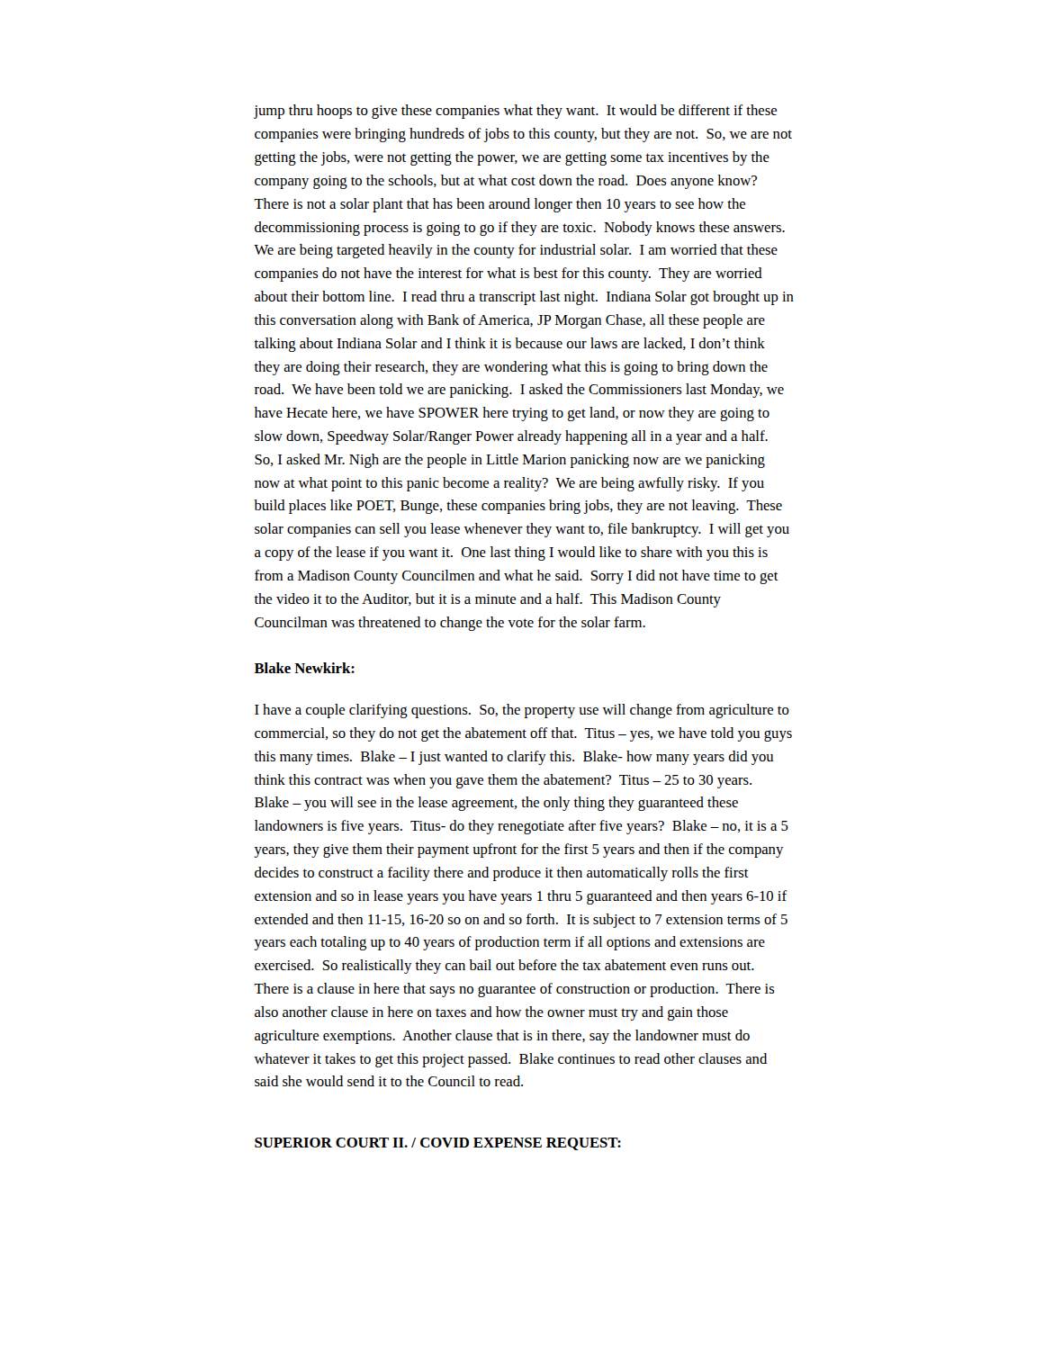jump thru hoops to give these companies what they want. It would be different if these companies were bringing hundreds of jobs to this county, but they are not. So, we are not getting the jobs, were not getting the power, we are getting some tax incentives by the company going to the schools, but at what cost down the road. Does anyone know? There is not a solar plant that has been around longer then 10 years to see how the decommissioning process is going to go if they are toxic. Nobody knows these answers. We are being targeted heavily in the county for industrial solar. I am worried that these companies do not have the interest for what is best for this county. They are worried about their bottom line. I read thru a transcript last night. Indiana Solar got brought up in this conversation along with Bank of America, JP Morgan Chase, all these people are talking about Indiana Solar and I think it is because our laws are lacked, I don’t think they are doing their research, they are wondering what this is going to bring down the road. We have been told we are panicking. I asked the Commissioners last Monday, we have Hecate here, we have SPOWER here trying to get land, or now they are going to slow down, Speedway Solar/Ranger Power already happening all in a year and a half. So, I asked Mr. Nigh are the people in Little Marion panicking now are we panicking now at what point to this panic become a reality? We are being awfully risky. If you build places like POET, Bunge, these companies bring jobs, they are not leaving. These solar companies can sell you lease whenever they want to, file bankruptcy. I will get you a copy of the lease if you want it. One last thing I would like to share with you this is from a Madison County Councilmen and what he said. Sorry I did not have time to get the video it to the Auditor, but it is a minute and a half. This Madison County Councilman was threatened to change the vote for the solar farm.
Blake Newkirk:
I have a couple clarifying questions. So, the property use will change from agriculture to commercial, so they do not get the abatement off that. Titus – yes, we have told you guys this many times. Blake – I just wanted to clarify this. Blake- how many years did you think this contract was when you gave them the abatement? Titus – 25 to 30 years. Blake – you will see in the lease agreement, the only thing they guaranteed these landowners is five years. Titus- do they renegotiate after five years? Blake – no, it is a 5 years, they give them their payment upfront for the first 5 years and then if the company decides to construct a facility there and produce it then automatically rolls the first extension and so in lease years you have years 1 thru 5 guaranteed and then years 6-10 if extended and then 11-15, 16-20 so on and so forth. It is subject to 7 extension terms of 5 years each totaling up to 40 years of production term if all options and extensions are exercised. So realistically they can bail out before the tax abatement even runs out. There is a clause in here that says no guarantee of construction or production. There is also another clause in here on taxes and how the owner must try and gain those agriculture exemptions. Another clause that is in there, say the landowner must do whatever it takes to get this project passed. Blake continues to read other clauses and said she would send it to the Council to read.
SUPERIOR COURT II. / COVID EXPENSE REQUEST: